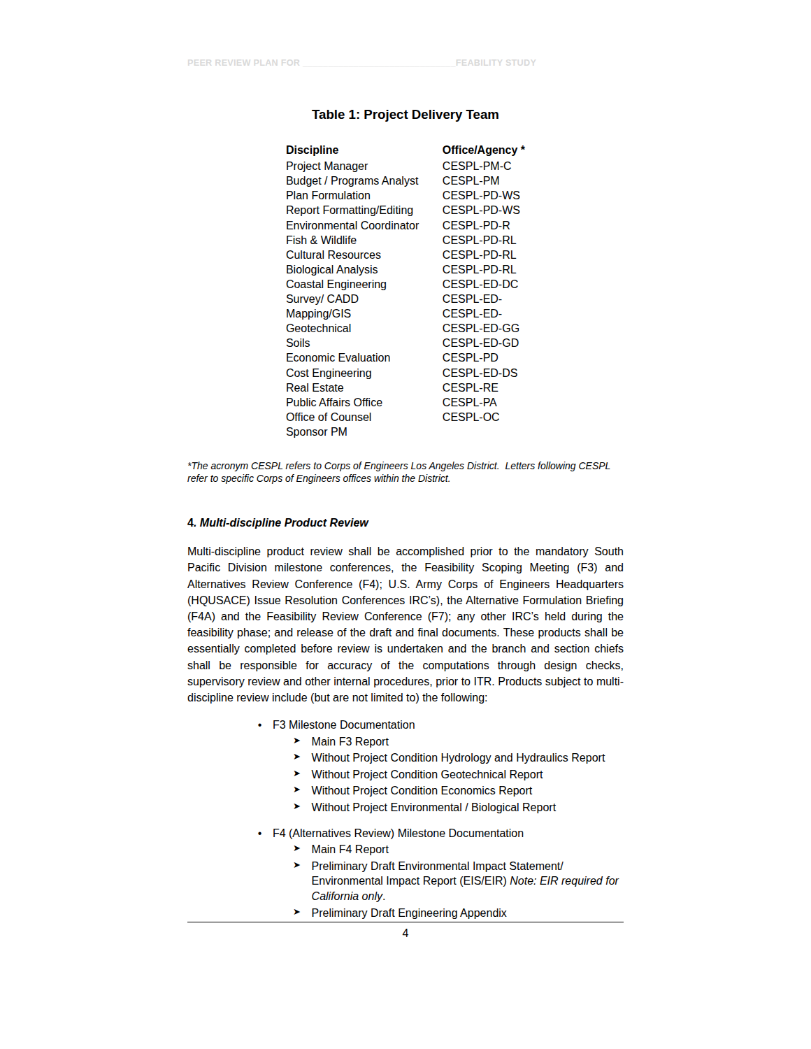PEER REVIEW PLAN FOR ______________________________FEABILITY STUDY
Table 1: Project Delivery Team
| Discipline | Office/Agency * |
| --- | --- |
| Project Manager | CESPL-PM-C |
| Budget / Programs Analyst | CESPL-PM |
| Plan Formulation | CESPL-PD-WS |
| Report Formatting/Editing | CESPL-PD-WS |
| Environmental Coordinator | CESPL-PD-R |
| Fish & Wildlife | CESPL-PD-RL |
| Cultural Resources | CESPL-PD-RL |
| Biological Analysis | CESPL-PD-RL |
| Coastal Engineering | CESPL-ED-DC |
| Survey/ CADD | CESPL-ED- |
| Mapping/GIS | CESPL-ED- |
| Geotechnical | CESPL-ED-GG |
| Soils | CESPL-ED-GD |
| Economic Evaluation | CESPL-PD |
| Cost Engineering | CESPL-ED-DS |
| Real Estate | CESPL-RE |
| Public Affairs Office | CESPL-PA |
| Office of Counsel | CESPL-OC |
| Sponsor PM | |
*The acronym CESPL refers to Corps of Engineers Los Angeles District. Letters following CESPL refer to specific Corps of Engineers offices within the District.
4. Multi-discipline Product Review
Multi-discipline product review shall be accomplished prior to the mandatory South Pacific Division milestone conferences, the Feasibility Scoping Meeting (F3) and Alternatives Review Conference (F4); U.S. Army Corps of Engineers Headquarters (HQUSACE) Issue Resolution Conferences IRC’s), the Alternative Formulation Briefing (F4A) and the Feasibility Review Conference (F7); any other IRC’s held during the feasibility phase; and release of the draft and final documents. These products shall be essentially completed before review is undertaken and the branch and section chiefs shall be responsible for accuracy of the computations through design checks, supervisory review and other internal procedures, prior to ITR. Products subject to multi-discipline review include (but are not limited to) the following:
F3 Milestone Documentation
Main F3 Report
Without Project Condition Hydrology and Hydraulics Report
Without Project Condition Geotechnical Report
Without Project Condition Economics Report
Without Project Environmental / Biological Report
F4 (Alternatives Review) Milestone Documentation
Main F4 Report
Preliminary Draft Environmental Impact Statement/ Environmental Impact Report (EIS/EIR) Note: EIR required for California only.
Preliminary Draft Engineering Appendix
4